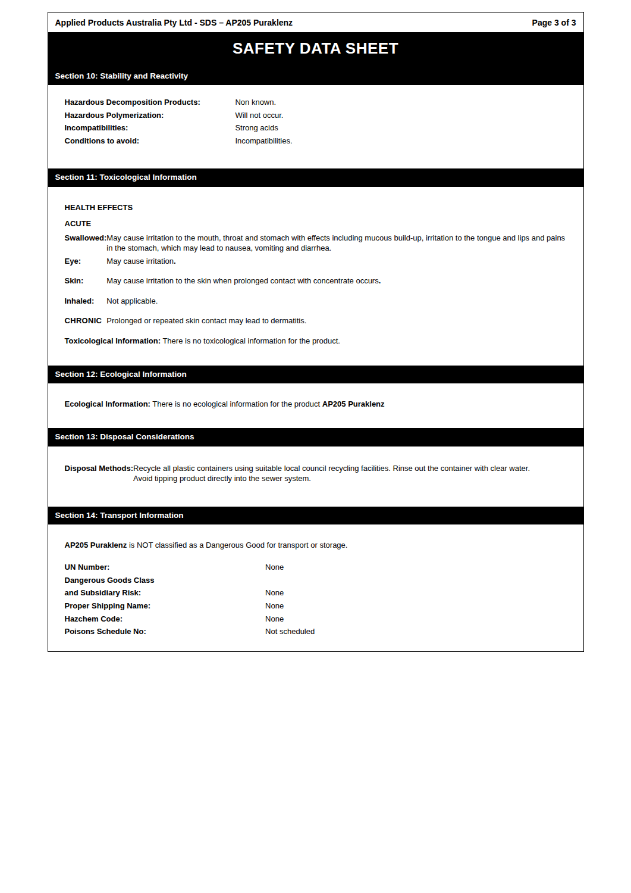Applied Products Australia Pty Ltd - SDS – AP205 Puraklenz Page 3 of 3
SAFETY DATA SHEET
Section 10: Stability and Reactivity
| Hazardous Decomposition Products: | Non known. |
| Hazardous Polymerization: | Will not occur. |
| Incompatibilities: | Strong acids |
| Conditions to avoid: | Incompatibilities. |
Section 11: Toxicological Information
HEALTH EFFECTS
ACUTE
| Swallowed: | May cause irritation to the mouth, throat and stomach with effects including mucous build-up, irritation to the tongue and lips and pains in the stomach, which may lead to nausea, vomiting and diarrhea. |
| Eye: | May cause irritation . |
| Skin: | May cause irritation to the skin when prolonged contact with concentrate occurs . |
| Inhaled: | Not applicable. |
| CHRONIC | Prolonged or repeated skin contact may lead to dermatitis. |
Toxicological Information: There is no toxicological information for the product.
Section 12: Ecological Information
Ecological Information: There is no ecological information for the product AP205 Puraklenz
Section 13: Disposal Considerations
| Disposal Methods: | Recycle all plastic containers using suitable local council recycling facilities. Rinse out the container with clear water. Avoid tipping product directly into the sewer system. |
Section 14: Transport Information
AP205 Puraklenz is NOT classified as a Dangerous Good for transport or storage.
| UN Number: | None |
| Dangerous Goods Class | |
| and Subsidiary Risk: | None |
| Proper Shipping Name: | None |
| Hazchem Code: | None |
| Poisons Schedule No: | Not scheduled |